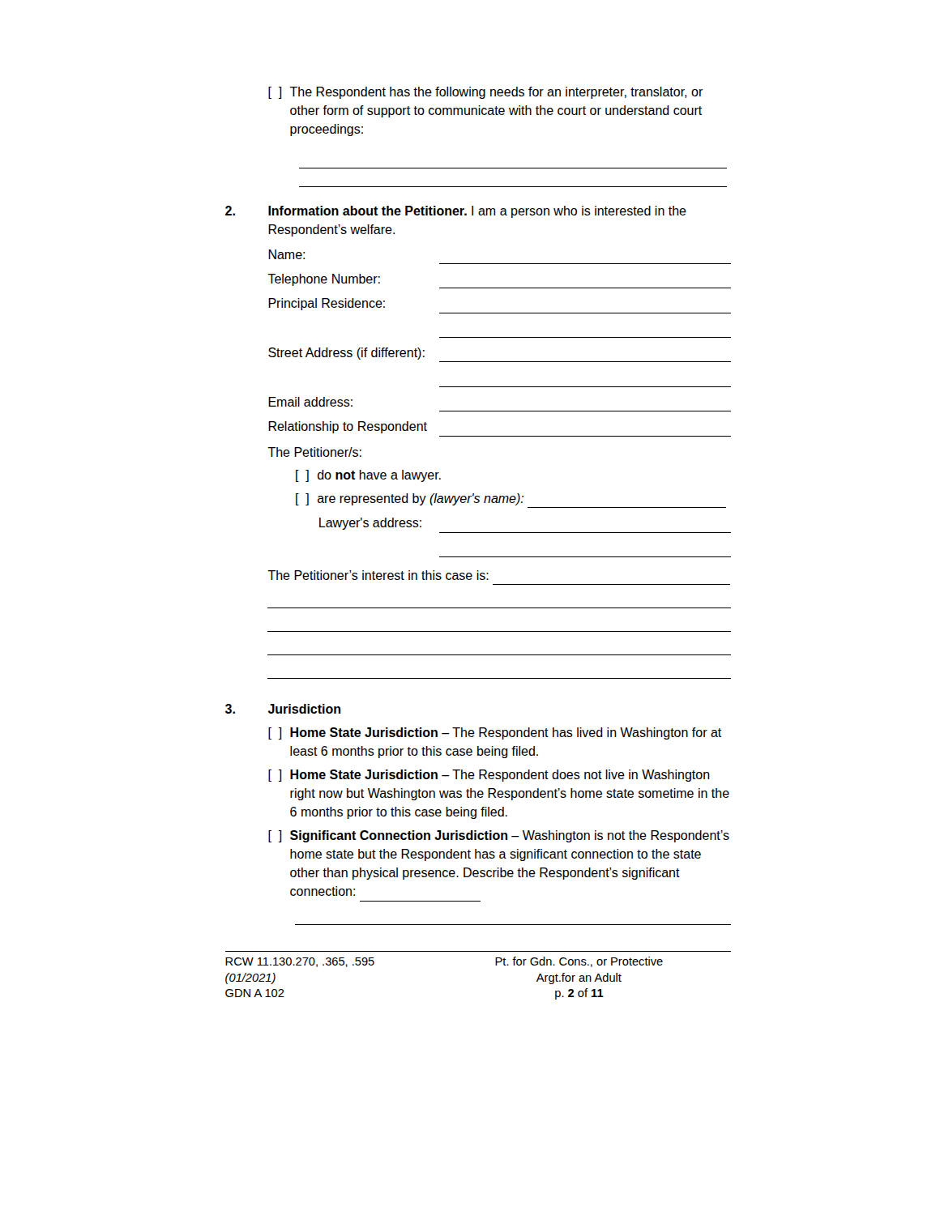[ ]
The Respondent has the following needs for an interpreter, translator, or other form of support to communicate with the court or understand court proceedings:
2.
Information about the Petitioner. I am a person who is interested in the Respondent’s welfare.
Name:
Telephone Number:
Principal Residence:
Street Address (if different):
Email address:
Relationship to Respondent
The Petitioner/s:
[ ]
do not have a lawyer.
[ ]
are represented by (lawyer's name):
Lawyer's address:
The Petitioner’s interest in this case is:
3.
Jurisdiction
[ ]
Home State Jurisdiction – The Respondent has lived in Washington for at least 6 months prior to this case being filed.
[ ]
Home State Jurisdiction – The Respondent does not live in Washington right now but Washington was the Respondent’s home state sometime in the 6 months prior to this case being filed.
[ ]
Significant Connection Jurisdiction – Washington is not the Respondent’s home state but the Respondent has a significant connection to the state other than physical presence. Describe the Respondent’s significant connection:
RCW 11.130.270, .365, .595
(01/2021)
GDN A 102
Pt. for Gdn. Cons., or Protective
Argt.for an Adult
p. 2 of 11